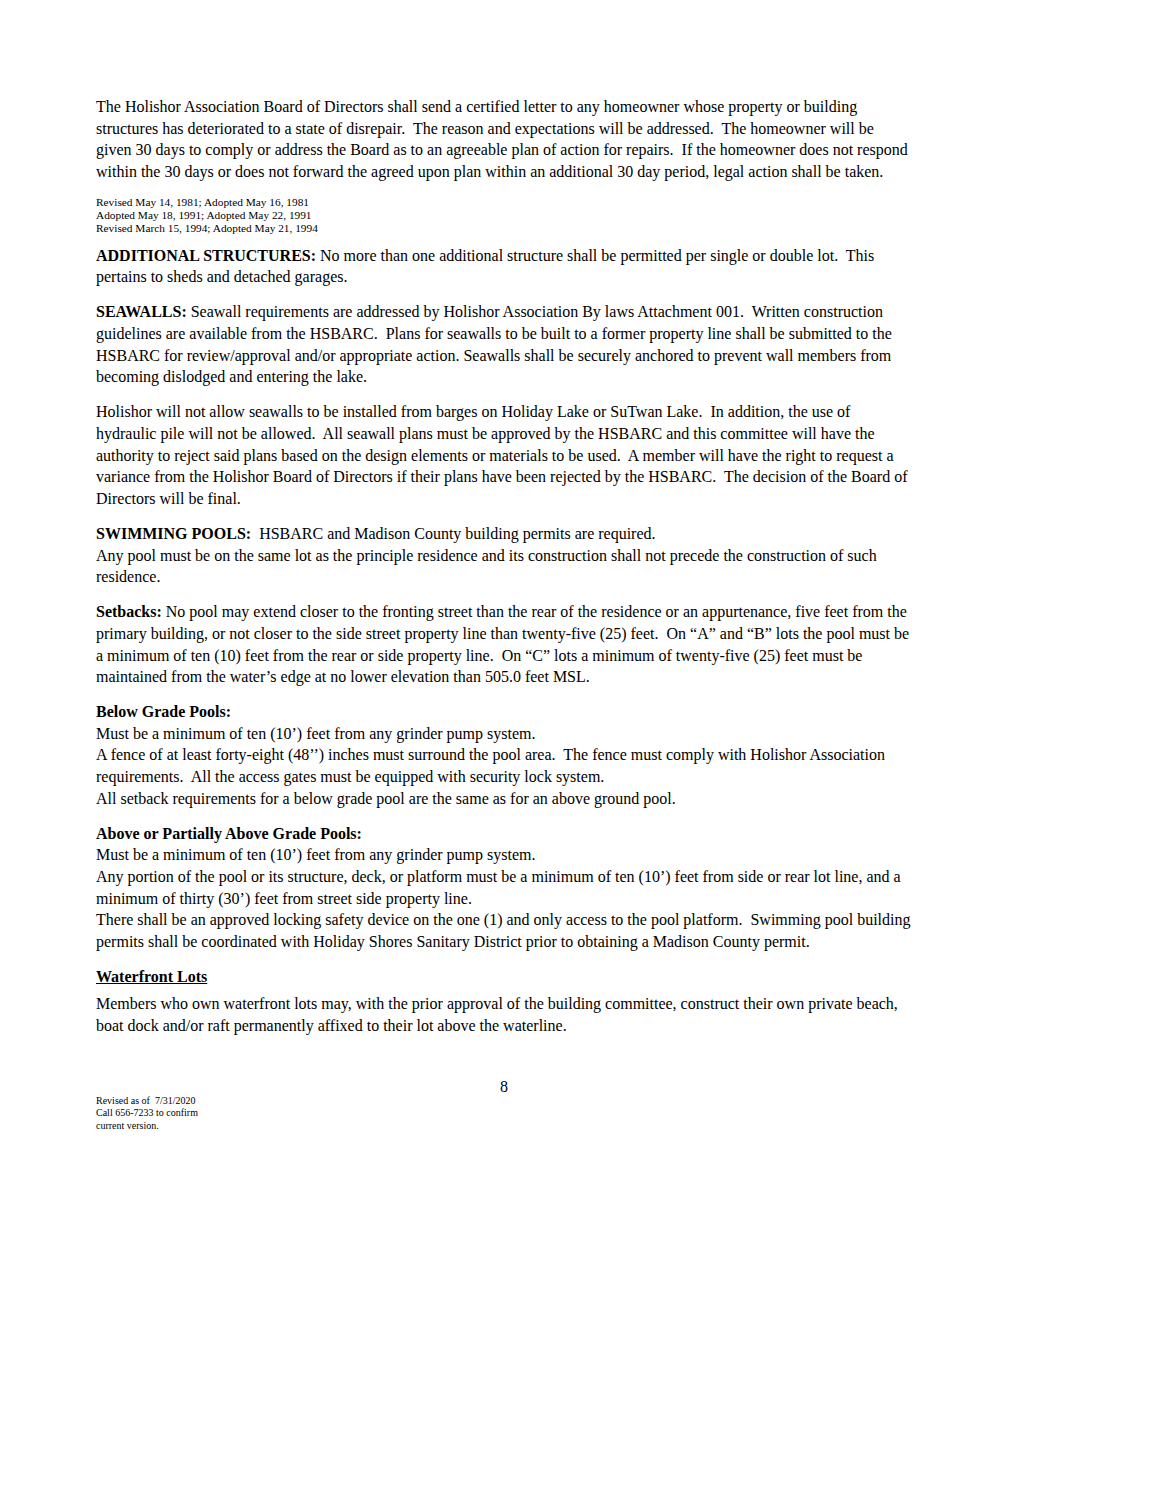The Holishor Association Board of Directors shall send a certified letter to any homeowner whose property or building structures has deteriorated to a state of disrepair. The reason and expectations will be addressed. The homeowner will be given 30 days to comply or address the Board as to an agreeable plan of action for repairs. If the homeowner does not respond within the 30 days or does not forward the agreed upon plan within an additional 30 day period, legal action shall be taken.
Revised May 14, 1981; Adopted May 16, 1981
Adopted May 18, 1991; Adopted May 22, 1991
Revised March 15, 1994; Adopted May 21, 1994
ADDITIONAL STRUCTURES: No more than one additional structure shall be permitted per single or double lot. This pertains to sheds and detached garages.
SEAWALLS: Seawall requirements are addressed by Holishor Association By laws Attachment 001. Written construction guidelines are available from the HSBARC. Plans for seawalls to be built to a former property line shall be submitted to the HSBARC for review/approval and/or appropriate action. Seawalls shall be securely anchored to prevent wall members from becoming dislodged and entering the lake.
Holishor will not allow seawalls to be installed from barges on Holiday Lake or SuTwan Lake. In addition, the use of hydraulic pile will not be allowed. All seawall plans must be approved by the HSBARC and this committee will have the authority to reject said plans based on the design elements or materials to be used. A member will have the right to request a variance from the Holishor Board of Directors if their plans have been rejected by the HSBARC. The decision of the Board of Directors will be final.
SWIMMING POOLS: HSBARC and Madison County building permits are required.
Any pool must be on the same lot as the principle residence and its construction shall not precede the construction of such residence.
Setbacks: No pool may extend closer to the fronting street than the rear of the residence or an appurtenance, five feet from the primary building, or not closer to the side street property line than twenty-five (25) feet. On “A” and “B” lots the pool must be a minimum of ten (10) feet from the rear or side property line. On “C” lots a minimum of twenty-five (25) feet must be maintained from the water’s edge at no lower elevation than 505.0 feet MSL.
Below Grade Pools:
Must be a minimum of ten (10’) feet from any grinder pump system.
A fence of at least forty-eight (48’’) inches must surround the pool area. The fence must comply with Holishor Association requirements. All the access gates must be equipped with security lock system.
All setback requirements for a below grade pool are the same as for an above ground pool.
Above or Partially Above Grade Pools:
Must be a minimum of ten (10’) feet from any grinder pump system.
Any portion of the pool or its structure, deck, or platform must be a minimum of ten (10’) feet from side or rear lot line, and a minimum of thirty (30’) feet from street side property line.
There shall be an approved locking safety device on the one (1) and only access to the pool platform. Swimming pool building permits shall be coordinated with Holiday Shores Sanitary District prior to obtaining a Madison County permit.
Waterfront Lots
Members who own waterfront lots may, with the prior approval of the building committee, construct their own private beach, boat dock and/or raft permanently affixed to their lot above the waterline.
Revised as of 7/31/2020
Call 656-7233 to confirm
current version.
8